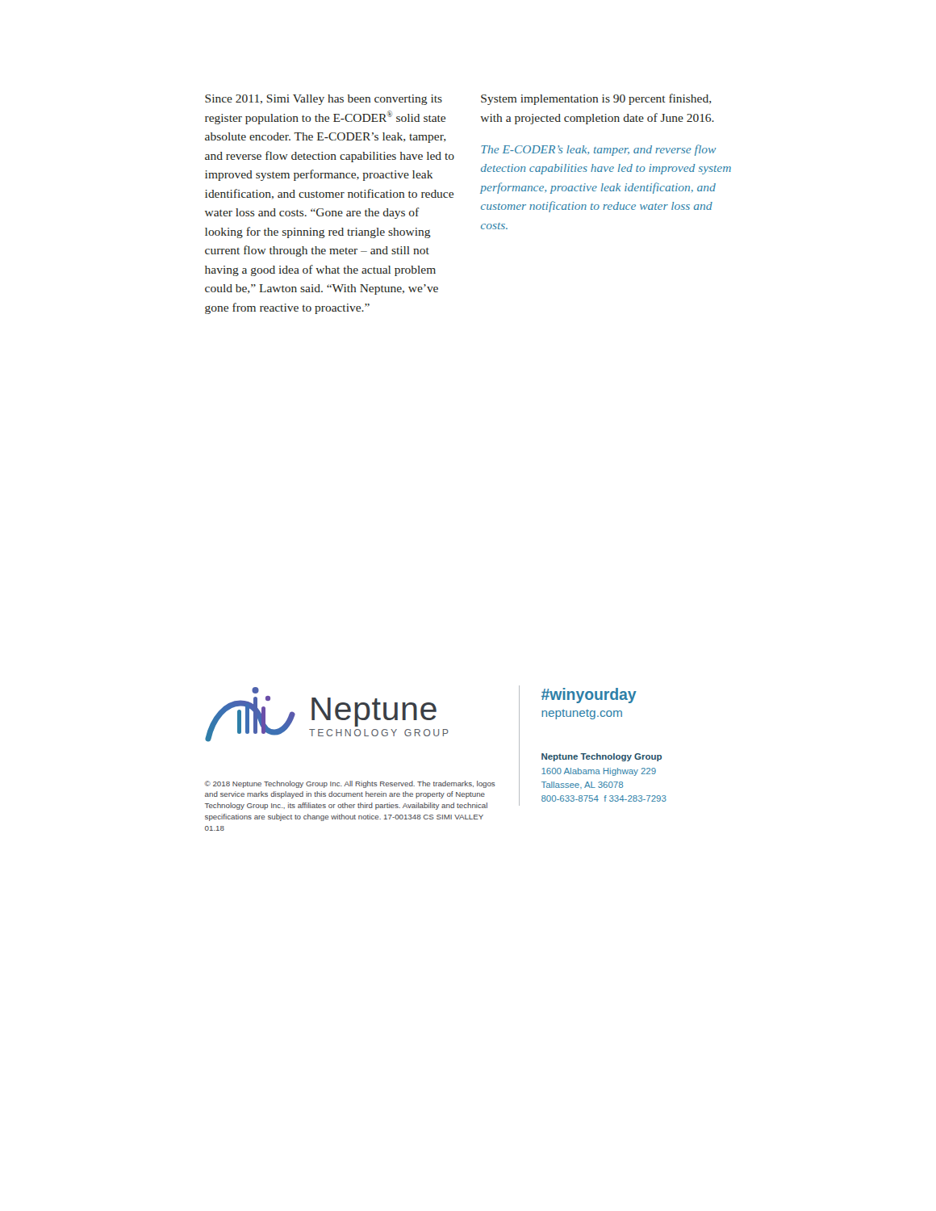Since 2011, Simi Valley has been converting its register population to the E-CODER® solid state absolute encoder. The E-CODER’s leak, tamper, and reverse flow detection capabilities have led to improved system performance, proactive leak identification, and customer notification to reduce water loss and costs. “Gone are the days of looking for the spinning red triangle showing current flow through the meter – and still not having a good idea of what the actual problem could be,” Lawton said. “With Neptune, we’ve gone from reactive to proactive.”
System implementation is 90 percent finished, with a projected completion date of June 2016.
The E-CODER’s leak, tamper, and reverse flow detection capabilities have led to improved system performance, proactive leak identification, and customer notification to reduce water loss and costs.
Neptune TECHNOLOGY GROUP
© 2018 Neptune Technology Group Inc. All Rights Reserved. The trademarks, logos and service marks displayed in this document herein are the property of Neptune Technology Group Inc., its affiliates or other third parties. Availability and technical specifications are subject to change without notice. 17-001348 CS SIMI VALLEY 01.18
#winyourday
neptunetg.com
Neptune Technology Group 1600 Alabama Highway 229
Tallassee, AL 36078
800-633-8754 f 334-283-7293